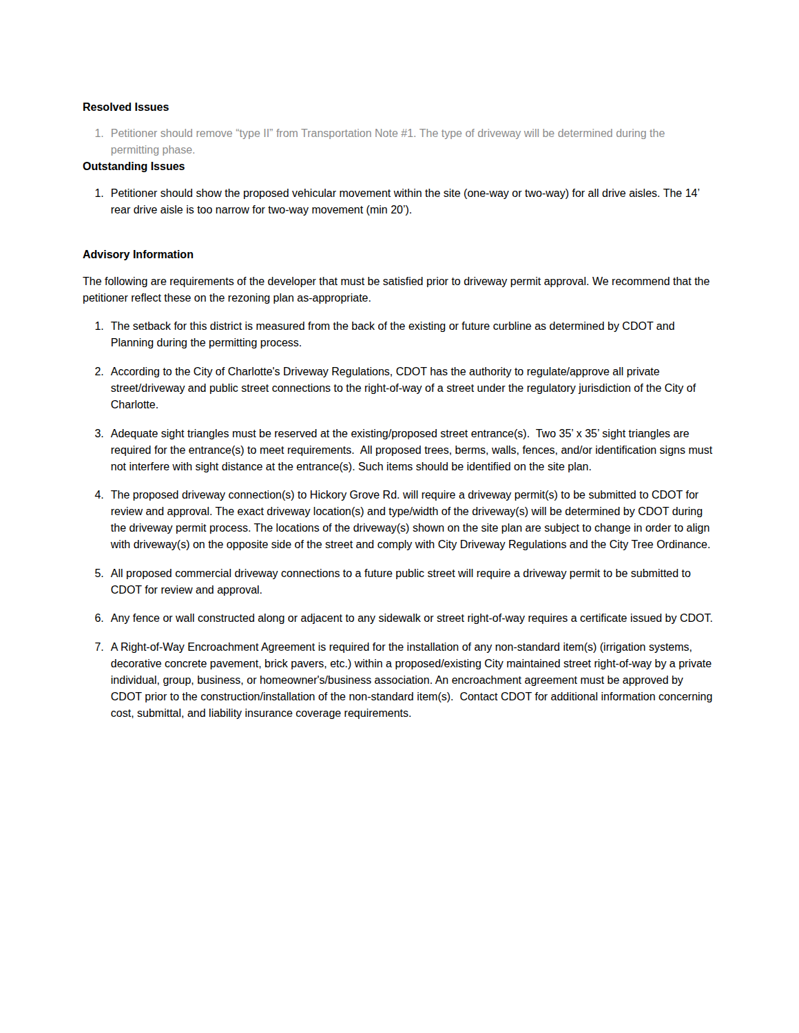Resolved Issues
Petitioner should remove “type II” from Transportation Note #1. The type of driveway will be determined during the permitting phase.
Outstanding Issues
Petitioner should show the proposed vehicular movement within the site (one-way or two-way) for all drive aisles. The 14’ rear drive aisle is too narrow for two-way movement (min 20’).
Advisory Information
The following are requirements of the developer that must be satisfied prior to driveway permit approval. We recommend that the petitioner reflect these on the rezoning plan as-appropriate.
The setback for this district is measured from the back of the existing or future curbline as determined by CDOT and Planning during the permitting process.
According to the City of Charlotte's Driveway Regulations, CDOT has the authority to regulate/approve all private street/driveway and public street connections to the right-of-way of a street under the regulatory jurisdiction of the City of Charlotte.
Adequate sight triangles must be reserved at the existing/proposed street entrance(s). Two 35’ x 35’ sight triangles are required for the entrance(s) to meet requirements. All proposed trees, berms, walls, fences, and/or identification signs must not interfere with sight distance at the entrance(s). Such items should be identified on the site plan.
The proposed driveway connection(s) to Hickory Grove Rd. will require a driveway permit(s) to be submitted to CDOT for review and approval. The exact driveway location(s) and type/width of the driveway(s) will be determined by CDOT during the driveway permit process. The locations of the driveway(s) shown on the site plan are subject to change in order to align with driveway(s) on the opposite side of the street and comply with City Driveway Regulations and the City Tree Ordinance.
All proposed commercial driveway connections to a future public street will require a driveway permit to be submitted to CDOT for review and approval.
Any fence or wall constructed along or adjacent to any sidewalk or street right-of-way requires a certificate issued by CDOT.
A Right-of-Way Encroachment Agreement is required for the installation of any non-standard item(s) (irrigation systems, decorative concrete pavement, brick pavers, etc.) within a proposed/existing City maintained street right-of-way by a private individual, group, business, or homeowner's/business association. An encroachment agreement must be approved by CDOT prior to the construction/installation of the non-standard item(s). Contact CDOT for additional information concerning cost, submittal, and liability insurance coverage requirements.